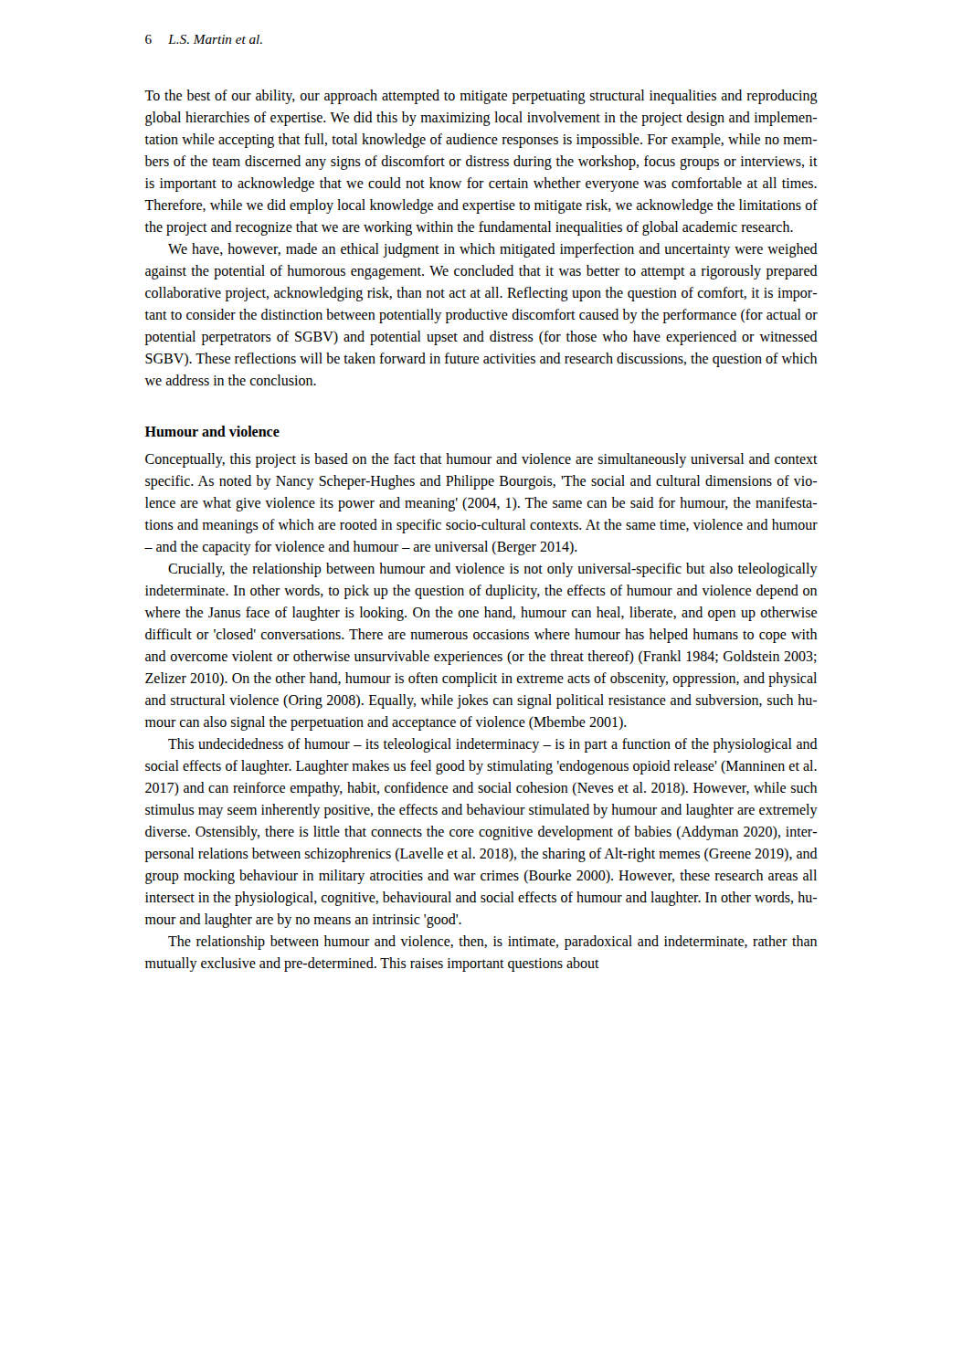6 L.S. Martin et al.
To the best of our ability, our approach attempted to mitigate perpetuating structural inequalities and reproducing global hierarchies of expertise. We did this by maximizing local involvement in the project design and implementation while accepting that full, total knowledge of audience responses is impossible. For example, while no members of the team discerned any signs of discomfort or distress during the workshop, focus groups or interviews, it is important to acknowledge that we could not know for certain whether everyone was comfortable at all times. Therefore, while we did employ local knowledge and expertise to mitigate risk, we acknowledge the limitations of the project and recognize that we are working within the fundamental inequalities of global academic research.
We have, however, made an ethical judgment in which mitigated imperfection and uncertainty were weighed against the potential of humorous engagement. We concluded that it was better to attempt a rigorously prepared collaborative project, acknowledging risk, than not act at all. Reflecting upon the question of comfort, it is important to consider the distinction between potentially productive discomfort caused by the performance (for actual or potential perpetrators of SGBV) and potential upset and distress (for those who have experienced or witnessed SGBV). These reflections will be taken forward in future activities and research discussions, the question of which we address in the conclusion.
Humour and violence
Conceptually, this project is based on the fact that humour and violence are simultaneously universal and context specific. As noted by Nancy Scheper-Hughes and Philippe Bourgois, 'The social and cultural dimensions of violence are what give violence its power and meaning' (2004, 1). The same can be said for humour, the manifestations and meanings of which are rooted in specific socio-cultural contexts. At the same time, violence and humour – and the capacity for violence and humour – are universal (Berger 2014).
Crucially, the relationship between humour and violence is not only universal-specific but also teleologically indeterminate. In other words, to pick up the question of duplicity, the effects of humour and violence depend on where the Janus face of laughter is looking. On the one hand, humour can heal, liberate, and open up otherwise difficult or 'closed' conversations. There are numerous occasions where humour has helped humans to cope with and overcome violent or otherwise unsurvivable experiences (or the threat thereof) (Frankl 1984; Goldstein 2003; Zelizer 2010). On the other hand, humour is often complicit in extreme acts of obscenity, oppression, and physical and structural violence (Oring 2008). Equally, while jokes can signal political resistance and subversion, such humour can also signal the perpetuation and acceptance of violence (Mbembe 2001).
This undecidedness of humour – its teleological indeterminacy – is in part a function of the physiological and social effects of laughter. Laughter makes us feel good by stimulating 'endogenous opioid release' (Manninen et al. 2017) and can reinforce empathy, habit, confidence and social cohesion (Neves et al. 2018). However, while such stimulus may seem inherently positive, the effects and behaviour stimulated by humour and laughter are extremely diverse. Ostensibly, there is little that connects the core cognitive development of babies (Addyman 2020), interpersonal relations between schizophrenics (Lavelle et al. 2018), the sharing of Alt-right memes (Greene 2019), and group mocking behaviour in military atrocities and war crimes (Bourke 2000). However, these research areas all intersect in the physiological, cognitive, behavioural and social effects of humour and laughter. In other words, humour and laughter are by no means an intrinsic 'good'.
The relationship between humour and violence, then, is intimate, paradoxical and indeterminate, rather than mutually exclusive and pre-determined. This raises important questions about